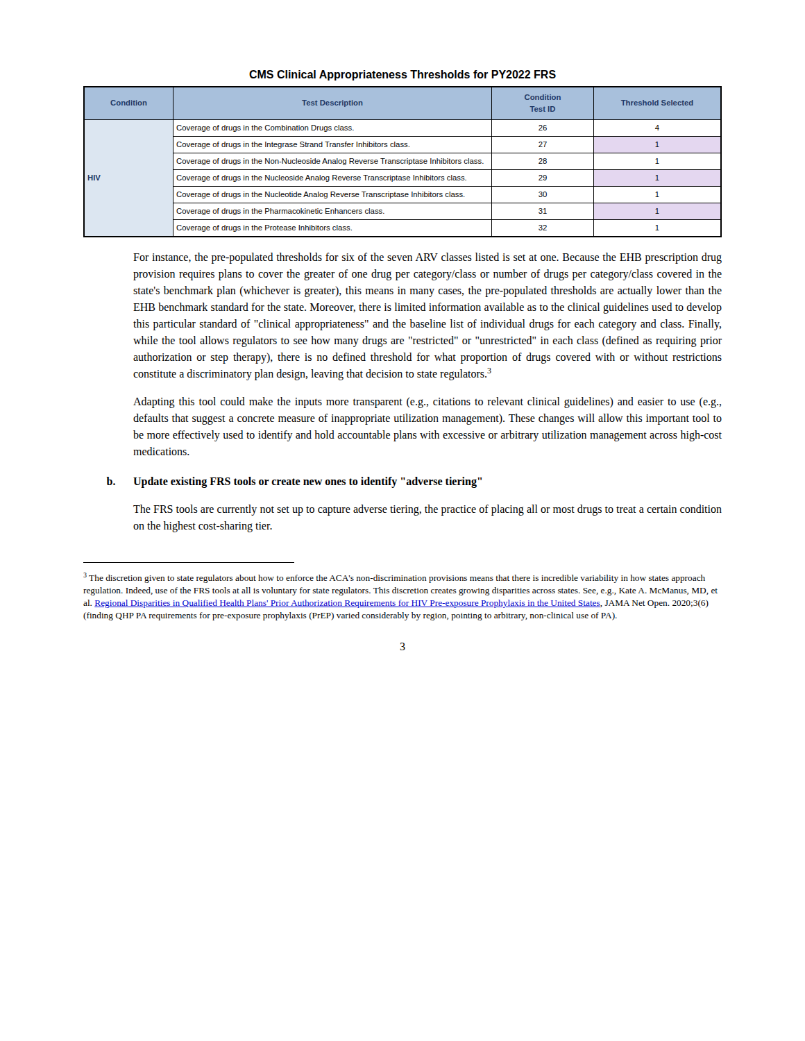CMS Clinical Appropriateness Thresholds for PY2022 FRS
| Condition | Test Description | Condition Test ID | Threshold Selected |
| --- | --- | --- | --- |
| HIV | Coverage of drugs in the Combination Drugs class. | 26 | 4 |
| Coverage of drugs in the Integrase Strand Transfer Inhibitors class. | 27 | 1 |
| Coverage of drugs in the Non-Nucleoside Analog Reverse Transcriptase Inhibitors class. | 28 | 1 |
| Coverage of drugs in the Nucleoside Analog Reverse Transcriptase Inhibitors class. | 29 | 1 |
| Coverage of drugs in the Nucleotide Analog Reverse Transcriptase Inhibitors class. | 30 | 1 |
| Coverage of drugs in the Pharmacokinetic Enhancers class. | 31 | 1 |
| Coverage of drugs in the Protease Inhibitors class. | 32 | 1 |
For instance, the pre-populated thresholds for six of the seven ARV classes listed is set at one. Because the EHB prescription drug provision requires plans to cover the greater of one drug per category/class or number of drugs per category/class covered in the state's benchmark plan (whichever is greater), this means in many cases, the pre-populated thresholds are actually lower than the EHB benchmark standard for the state. Moreover, there is limited information available as to the clinical guidelines used to develop this particular standard of "clinical appropriateness" and the baseline list of individual drugs for each category and class. Finally, while the tool allows regulators to see how many drugs are "restricted" or "unrestricted" in each class (defined as requiring prior authorization or step therapy), there is no defined threshold for what proportion of drugs covered with or without restrictions constitute a discriminatory plan design, leaving that decision to state regulators.3
Adapting this tool could make the inputs more transparent (e.g., citations to relevant clinical guidelines) and easier to use (e.g., defaults that suggest a concrete measure of inappropriate utilization management). These changes will allow this important tool to be more effectively used to identify and hold accountable plans with excessive or arbitrary utilization management across high-cost medications.
b. Update existing FRS tools or create new ones to identify "adverse tiering"
The FRS tools are currently not set up to capture adverse tiering, the practice of placing all or most drugs to treat a certain condition on the highest cost-sharing tier.
3 The discretion given to state regulators about how to enforce the ACA's non-discrimination provisions means that there is incredible variability in how states approach regulation. Indeed, use of the FRS tools at all is voluntary for state regulators. This discretion creates growing disparities across states. See, e.g., Kate A. McManus, MD, et al. Regional Disparities in Qualified Health Plans' Prior Authorization Requirements for HIV Pre-exposure Prophylaxis in the United States, JAMA Net Open. 2020;3(6) (finding QHP PA requirements for pre-exposure prophylaxis (PrEP) varied considerably by region, pointing to arbitrary, non-clinical use of PA).
3